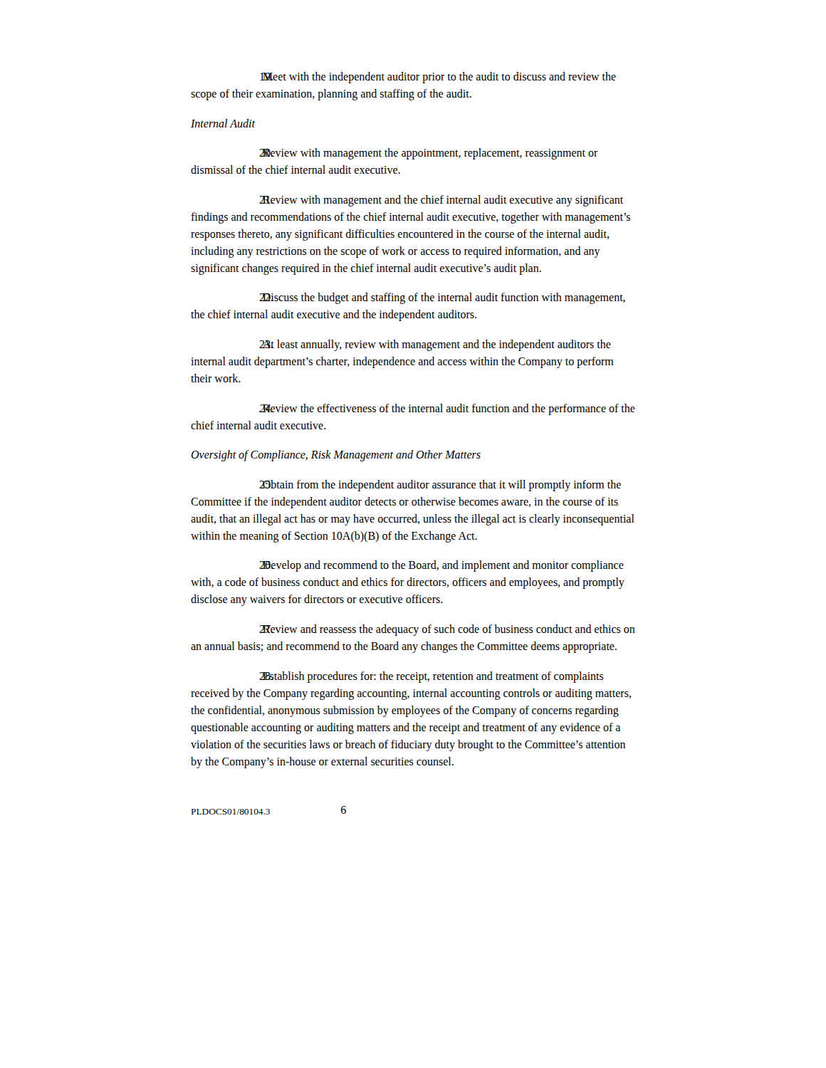19. Meet with the independent auditor prior to the audit to discuss and review the scope of their examination, planning and staffing of the audit.
Internal Audit
20. Review with management the appointment, replacement, reassignment or dismissal of the chief internal audit executive.
21. Review with management and the chief internal audit executive any significant findings and recommendations of the chief internal audit executive, together with management’s responses thereto, any significant difficulties encountered in the course of the internal audit, including any restrictions on the scope of work or access to required information, and any significant changes required in the chief internal audit executive’s audit plan.
22. Discuss the budget and staffing of the internal audit function with management, the chief internal audit executive and the independent auditors.
23. At least annually, review with management and the independent auditors the internal audit department’s charter, independence and access within the Company to perform their work.
24. Review the effectiveness of the internal audit function and the performance of the chief internal audit executive.
Oversight of Compliance, Risk Management and Other Matters
25. Obtain from the independent auditor assurance that it will promptly inform the Committee if the independent auditor detects or otherwise becomes aware, in the course of its audit, that an illegal act has or may have occurred, unless the illegal act is clearly inconsequential within the meaning of Section 10A(b)(B) of the Exchange Act.
26. Develop and recommend to the Board, and implement and monitor compliance with, a code of business conduct and ethics for directors, officers and employees, and promptly disclose any waivers for directors or executive officers.
27. Review and reassess the adequacy of such code of business conduct and ethics on an annual basis; and recommend to the Board any changes the Committee deems appropriate.
28. Establish procedures for: the receipt, retention and treatment of complaints received by the Company regarding accounting, internal accounting controls or auditing matters, the confidential, anonymous submission by employees of the Company of concerns regarding questionable accounting or auditing matters and the receipt and treatment of any evidence of a violation of the securities laws or breach of fiduciary duty brought to the Committee’s attention by the Company’s in-house or external securities counsel.
PLDOCS01/80104.3
6